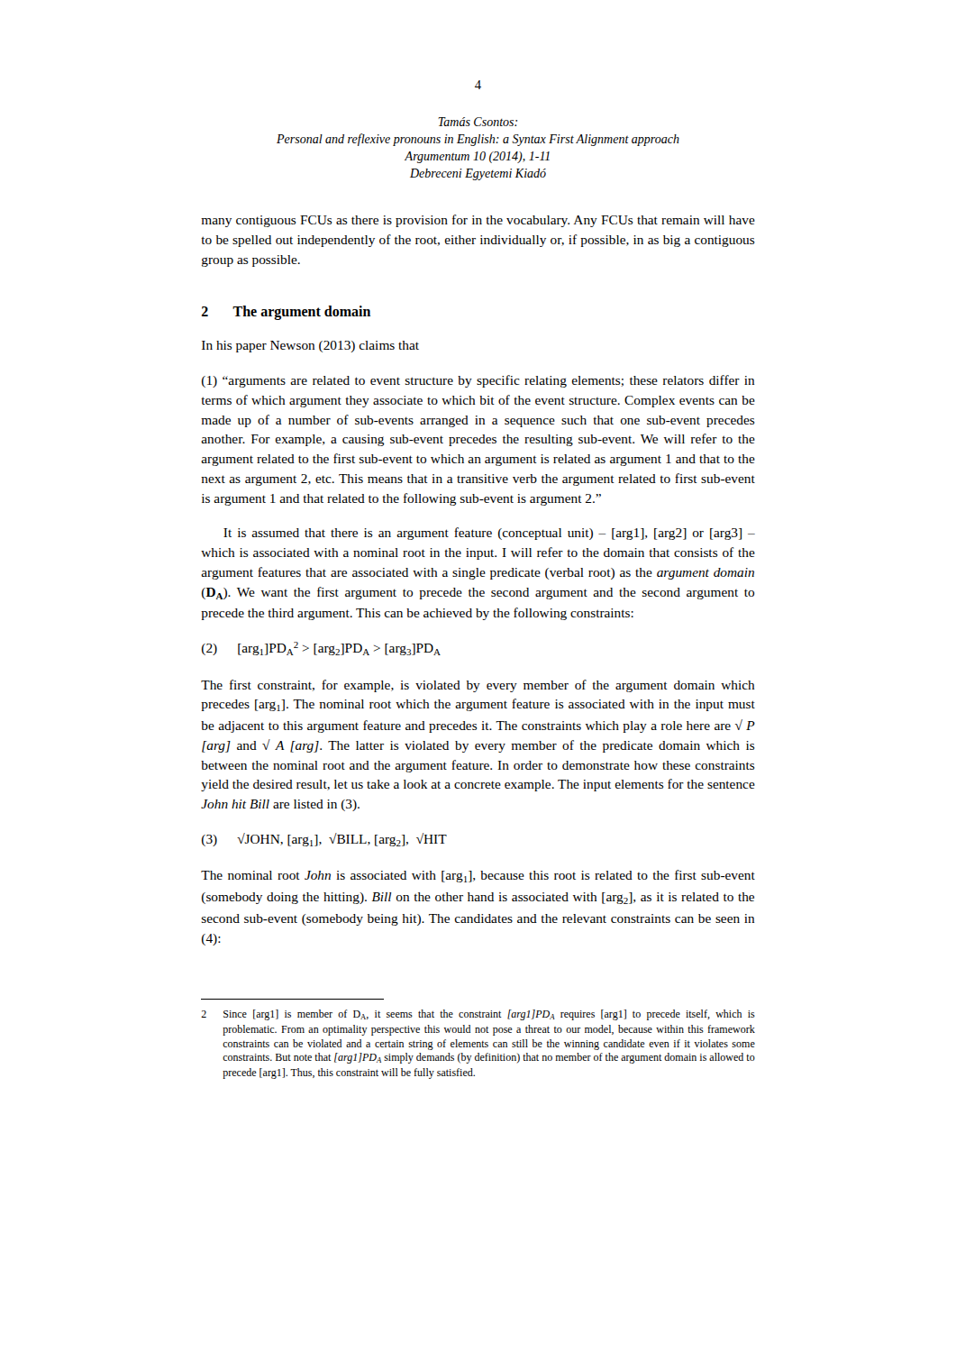4
Tamás Csontos:
Personal and reflexive pronouns in English: a Syntax First Alignment approach
Argumentum 10 (2014), 1-11
Debreceni Egyetemi Kiadó
many contiguous FCUs as there is provision for in the vocabulary. Any FCUs that remain will have to be spelled out independently of the root, either individually or, if possible, in as big a contiguous group as possible.
2 The argument domain
In his paper Newson (2013) claims that
(1) “arguments are related to event structure by specific relating elements; these relators differ in terms of which argument they associate to which bit of the event structure. Complex events can be made up of a number of sub-events arranged in a sequence such that one sub-event precedes another. For example, a causing sub-event precedes the resulting sub-event. We will refer to the argument related to the first sub-event to which an argument is related as argument 1 and that to the next as argument 2, etc. This means that in a transitive verb the argument related to first sub-event is argument 1 and that related to the following sub-event is argument 2.”
It is assumed that there is an argument feature (conceptual unit) – [arg1], [arg2] or [arg3] – which is associated with a nominal root in the input. I will refer to the domain that consists of the argument features that are associated with a single predicate (verbal root) as the argument domain (DA). We want the first argument to precede the second argument and the second argument to precede the third argument. This can be achieved by the following constraints:
(2)[arg1]PDA2 > [arg2]PDA > [arg3]PDA
The first constraint, for example, is violated by every member of the argument domain which precedes [arg1]. The nominal root which the argument feature is associated with in the input must be adjacent to this argument feature and precedes it. The constraints which play a role here are √ P [arg] and √ A [arg]. The latter is violated by every member of the predicate domain which is between the nominal root and the argument feature. In order to demonstrate how these constraints yield the desired result, let us take a look at a concrete example. The input elements for the sentence John hit Bill are listed in (3).
(3)√JOHN, [arg1], √BILL, [arg2], √HIT
The nominal root John is associated with [arg1], because this root is related to the first sub-event (somebody doing the hitting). Bill on the other hand is associated with [arg2], as it is related to the second sub-event (somebody being hit). The candidates and the relevant constraints can be seen in (4):
2
Since [arg1] is member of DA, it seems that the constraint [arg1]PDA requires [arg1] to precede itself, which is problematic. From an optimality perspective this would not pose a threat to our model, because within this framework constraints can be violated and a certain string of elements can still be the winning candidate even if it violates some constraints. But note that [arg1]PDA simply demands (by definition) that no member of the argument domain is allowed to precede [arg1]. Thus, this constraint will be fully satisfied.